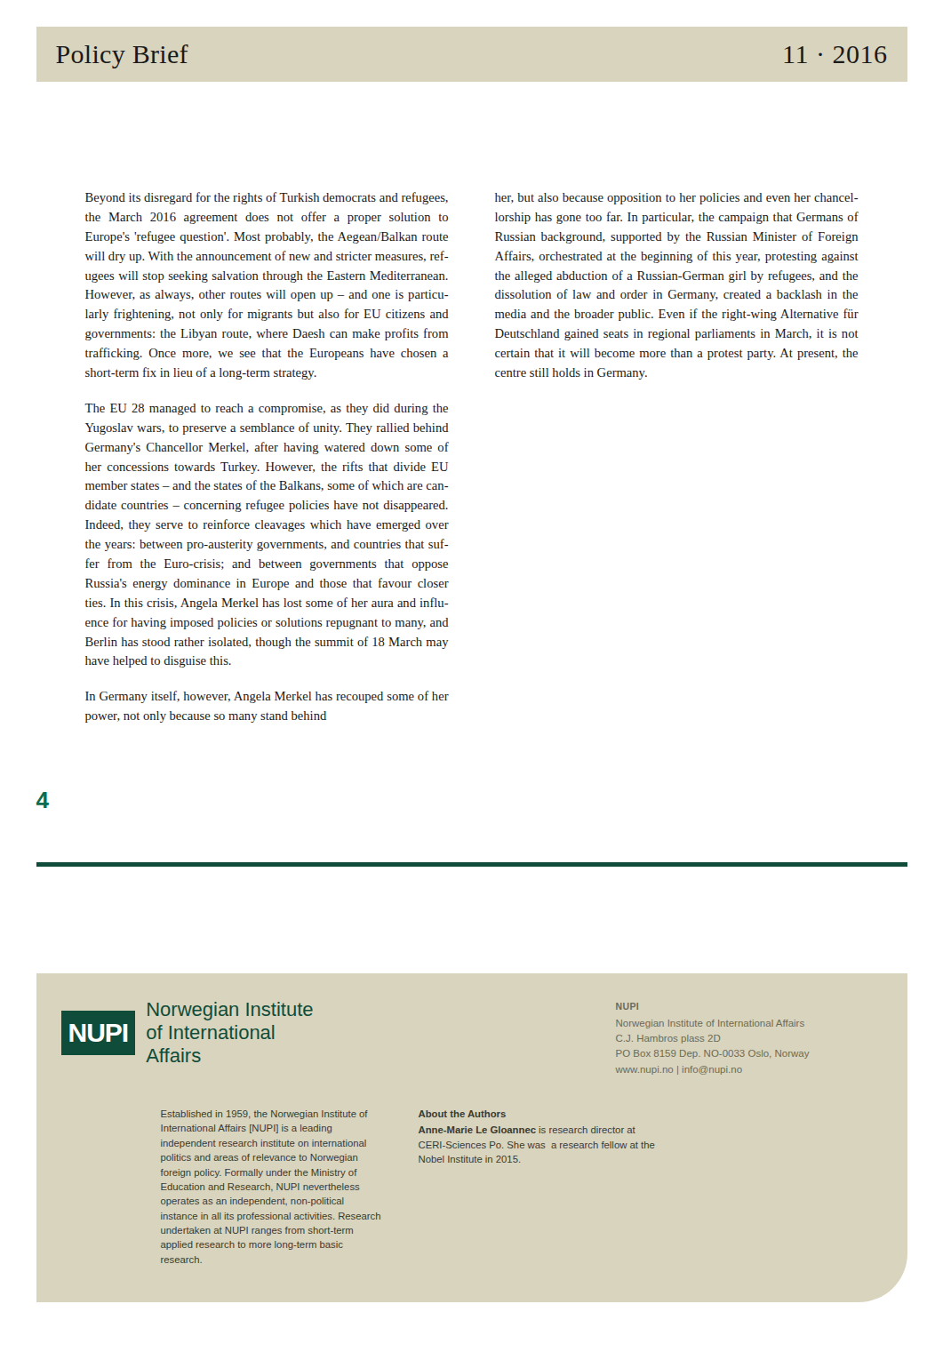Policy Brief
11 · 2016
Beyond its disregard for the rights of Turkish democrats and refugees, the March 2016 agreement does not offer a proper solution to Europe's 'refugee question'. Most probably, the Aegean/Balkan route will dry up. With the announcement of new and stricter measures, refugees will stop seeking salvation through the Eastern Mediterranean. However, as always, other routes will open up – and one is particularly frightening, not only for migrants but also for EU citizens and governments: the Libyan route, where Daesh can make profits from trafficking. Once more, we see that the Europeans have chosen a short-term fix in lieu of a long-term strategy.
The EU 28 managed to reach a compromise, as they did during the Yugoslav wars, to preserve a semblance of unity. They rallied behind Germany's Chancellor Merkel, after having watered down some of her concessions towards Turkey. However, the rifts that divide EU member states – and the states of the Balkans, some of which are candidate countries – concerning refugee policies have not disappeared. Indeed, they serve to reinforce cleavages which have emerged over the years: between pro-austerity governments, and countries that suffer from the Euro-crisis; and between governments that oppose Russia's energy dominance in Europe and those that favour closer ties. In this crisis, Angela Merkel has lost some of her aura and influence for having imposed policies or solutions repugnant to many, and Berlin has stood rather isolated, though the summit of 18 March may have helped to disguise this.
In Germany itself, however, Angela Merkel has recouped some of her power, not only because so many stand behind
her, but also because opposition to her policies and even her chancellorship has gone too far. In particular, the campaign that Germans of Russian background, supported by the Russian Minister of Foreign Affairs, orchestrated at the beginning of this year, protesting against the alleged abduction of a Russian-German girl by refugees, and the dissolution of law and order in Germany, created a backlash in the media and the broader public. Even if the right-wing Alternative für Deutschland gained seats in regional parliaments in March, it is not certain that it will become more than a protest party. At present, the centre still holds in Germany.
4
NUPI
Norwegian Institute
of International
Affairs
NUPI
Norwegian Institute of International Affairs
C.J. Hambros plass 2D
PO Box 8159 Dep. NO-0033 Oslo, Norway
www.nupi.no | info@nupi.no
Established in 1959, the Norwegian Institute of International Affairs [NUPI] is a leading independent research institute on international politics and areas of relevance to Norwegian foreign policy. Formally under the Ministry of Education and Research, NUPI nevertheless operates as an independent, non-political instance in all its professional activities. Research undertaken at NUPI ranges from short-term applied research to more long-term basic research.
About the Authors
Anne-Marie Le Gloannec is research director at CERI-Sciences Po. She was a research fellow at the Nobel Institute in 2015.